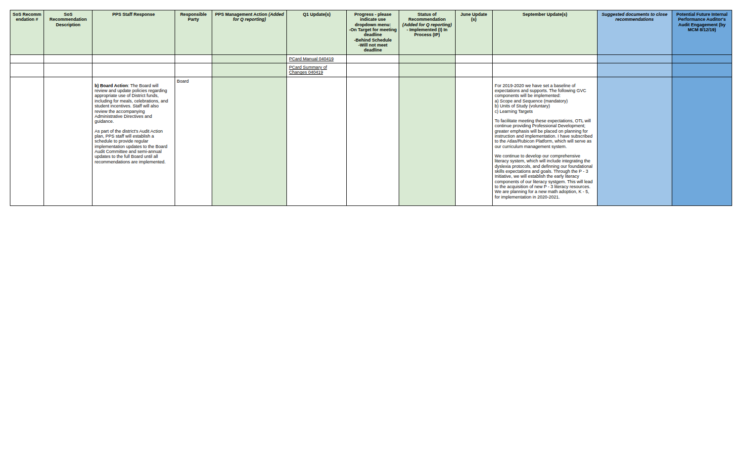| SoS Recomm endation # | SoS Recommendation Description | PPS Staff Response | Responsible Party | PPS Management Action (Added for Q reporting) | Q1 Update(s) | Progress - please indicate use dropdown menu: -On Target for meeting deadline -Behind Schedule -Will not meet deadline | Status of Recommendation (Added for Q reporting) - Implemented (I) In Process (IP) | June Update (s) | September Update(s) | Suggested documents to close recommendations | Potential Future Internal Performance Auditor's Audit Engagement (by MCM 8/12/19) |
| --- | --- | --- | --- | --- | --- | --- | --- | --- | --- | --- | --- |
| | | | | | PCard Manual 040419 | | | | | | |
| | | | | | PCard Summary of Changes 040419 | | | | | | |
| | | b) Board Action : The Board will review and update policies regarding appropriate use of District funds, including for meals, celebrations, and student incentives. Staff will also review the accompanying Administrative Directives and guidance. As part of the district's Audit Action plan, PPS staff will establish a schedule to provide regular implementation updates to the Board Audit Committee and semi-annual updates to the full Board until all recommendations are implemented. | Board | | | | | | For 2019-2020 we have set a baseline of expectations and supports. The following GVC components will be implemented: a) Scope and Sequence (mandatory) b) Units of Study (voluntary) c) Learning Targets To facilitate meeting these expectations, OTL will continue providing Professional Development; greater emphasis will be placed on planning for instruction and implementation. I have subscribed to the Atlas/Rubicon Platform, which will serve as our curriculum management system. We continue to develop our comprehensive literacy system, which will include integrating the dyslexia protocols, and definning our foundational skills expectations and goals. Through the P - 3 Initiative, we will establish the early literacy components of our literacy systgem. This will lead to the acquisition of new P - 3 literacy resources. We are planning for a new math adoption, K - 5, for implementation in 2020-2021. | | |